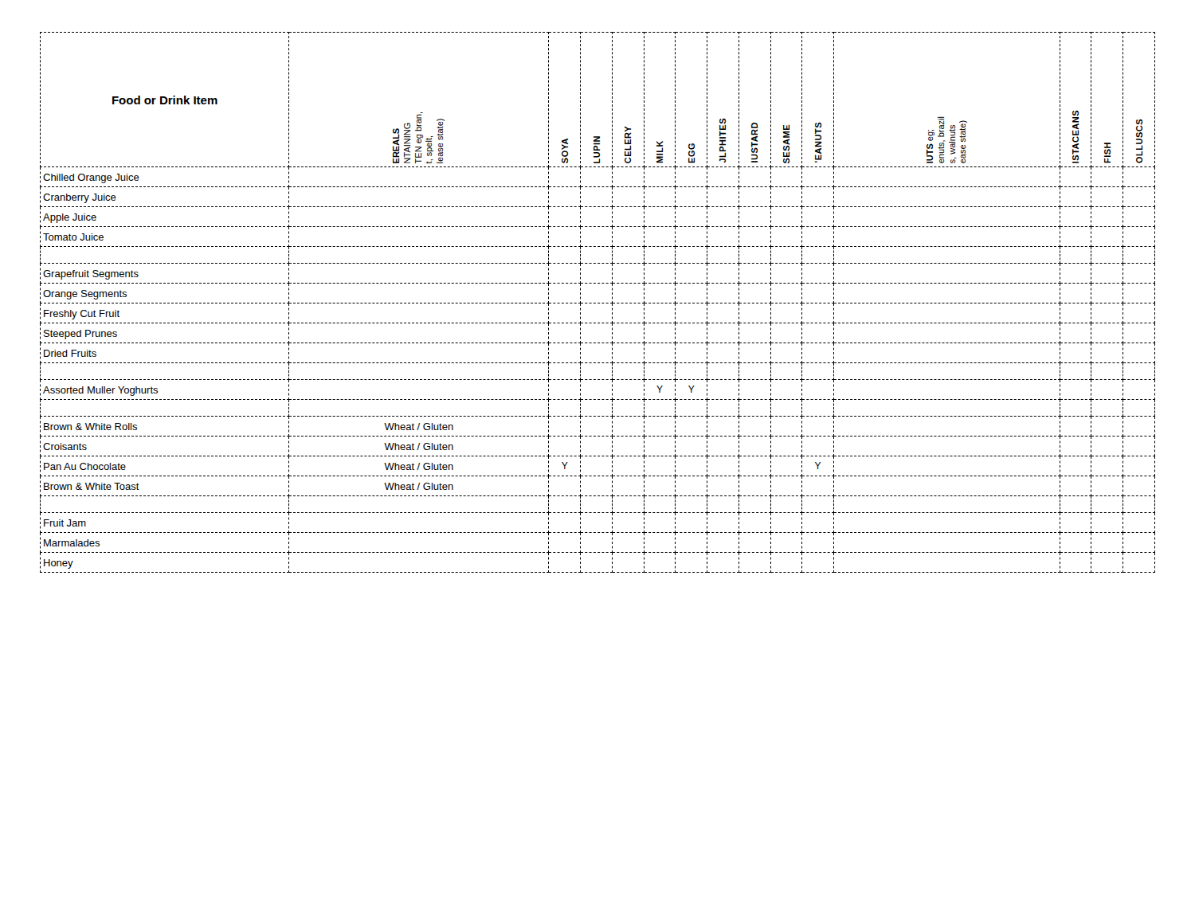| Food or Drink Item | EREALS NTAINING TEN eg bran, t, spelt, lease state) | SOYA | LUPIN | CELERY | MILK | EGG | JLPHITES | IUSTARD | SESAME | ’EANUTS | IUTS eg; enuts, brazil s, walnuts ease state) | ISTACEANS | FISH | OLLUSCS |
| --- | --- | --- | --- | --- | --- | --- | --- | --- | --- | --- | --- | --- | --- | --- |
| Chilled Orange Juice | | | | | | | | | | | | | | |
| Cranberry Juice | | | | | | | | | | | | | | |
| Apple Juice | | | | | | | | | | | | | | |
| Tomato Juice | | | | | | | | | | | | | | |
| Grapefruit Segments | | | | | | | | | | | | | | |
| Orange Segments | | | | | | | | | | | | | | |
| Freshly Cut Fruit | | | | | | | | | | | | | | |
| Steeped Prunes | | | | | | | | | | | | | | |
| Dried Fruits | | | | | | | | | | | | | | |
| Assorted Muller Yoghurts | | | | | Y | Y | | | | | | | | |
| Brown & White Rolls | Wheat / Gluten | | | | | | | | | | | | | |
| Croisants | Wheat / Gluten | | | | | | | | | | | | | |
| Pan Au Chocolate | Wheat / Gluten | Y | | | | | | | | Y | | | | |
| Brown & White Toast | Wheat / Gluten | | | | | | | | | | | | | |
| Fruit Jam | | | | | | | | | | | | | | |
| Marmalades | | | | | | | | | | | | | | |
| Honey | | | | | | | | | | | | | | |